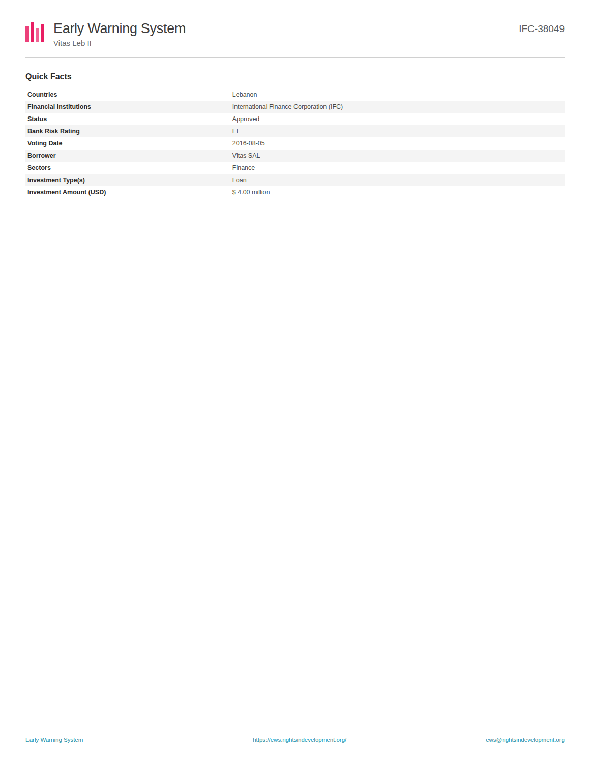Early Warning System
Vitas Leb II
IFC-38049
Quick Facts
| Countries | Lebanon |
| Financial Institutions | International Finance Corporation (IFC) |
| Status | Approved |
| Bank Risk Rating | FI |
| Voting Date | 2016-08-05 |
| Borrower | Vitas SAL |
| Sectors | Finance |
| Investment Type(s) | Loan |
| Investment Amount (USD) | $ 4.00 million |
Early Warning System
https://ews.rightsindevelopment.org/
ews@rightsindevelopment.org